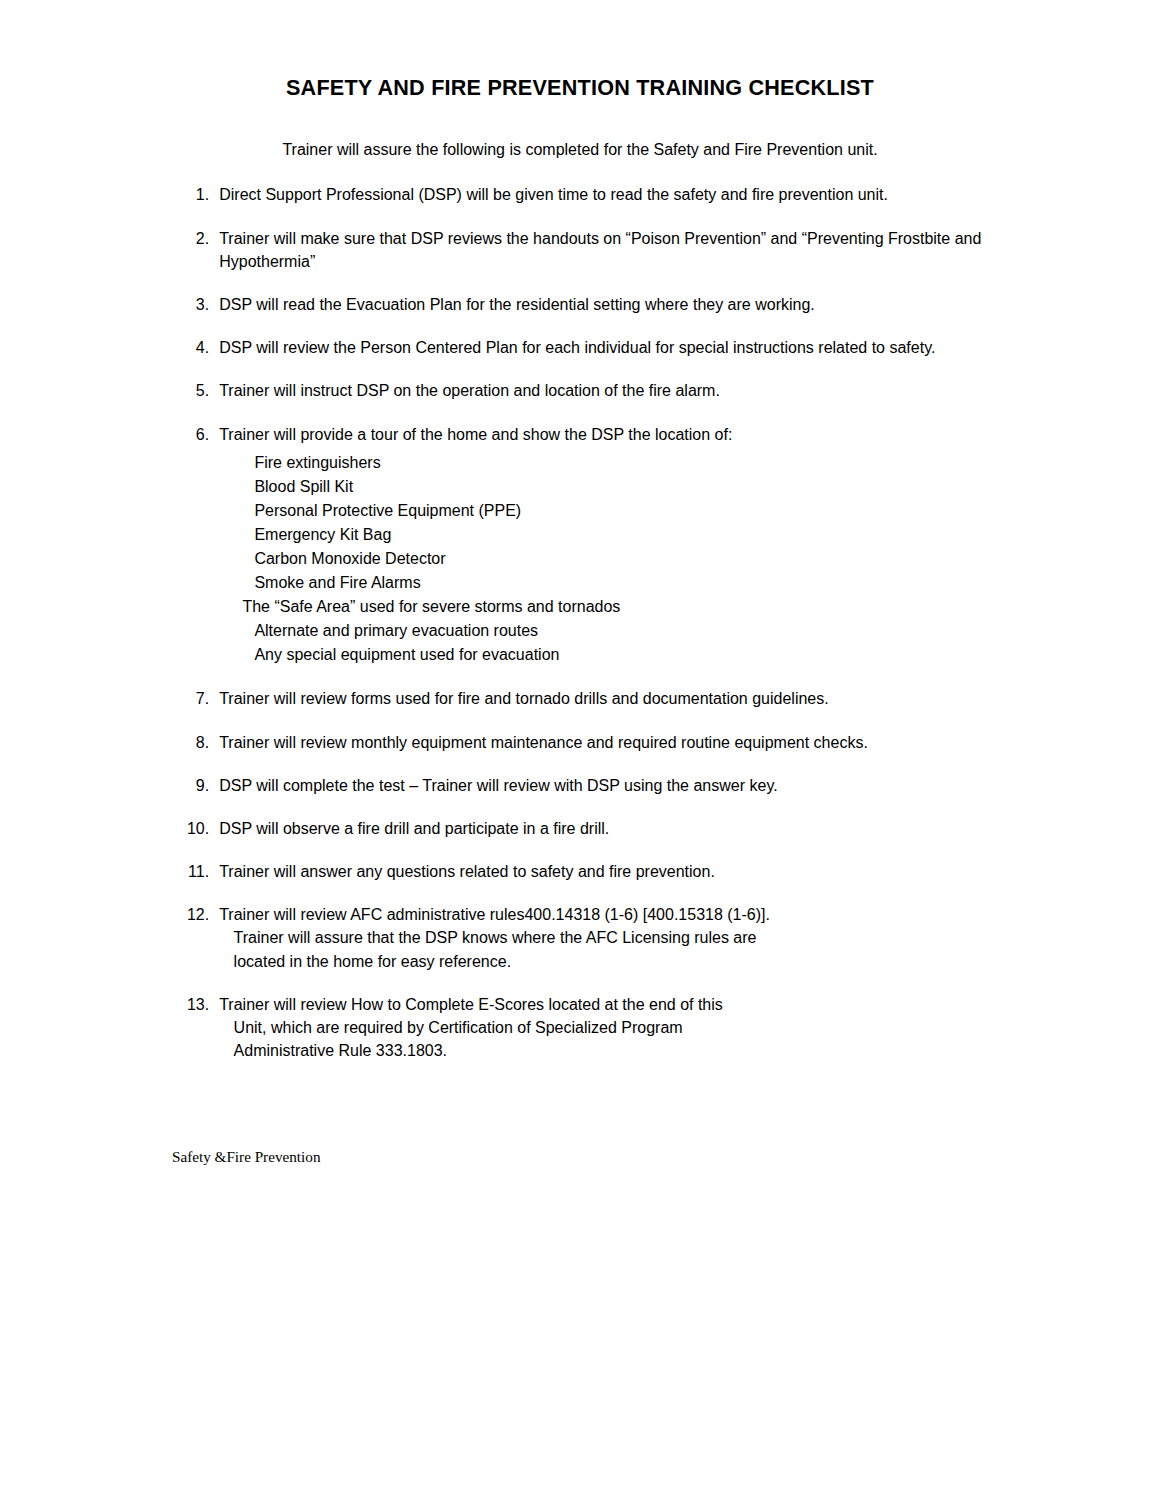SAFETY AND FIRE PREVENTION TRAINING CHECKLIST
Trainer will assure the following is completed for the Safety and Fire Prevention unit.
Direct Support Professional (DSP) will be given time to read the safety and fire prevention unit.
Trainer will make sure that DSP reviews the handouts on “Poison Prevention” and “Preventing Frostbite and Hypothermia”
DSP will read the Evacuation Plan for the residential setting where they are working.
DSP will review the Person Centered Plan for each individual for special instructions related to safety.
Trainer will instruct DSP on the operation and location of the fire alarm.
Trainer will provide a tour of the home and show the DSP the location of:
Fire extinguishers
Blood Spill Kit
Personal Protective Equipment (PPE)
Emergency Kit Bag
Carbon Monoxide Detector
Smoke and Fire Alarms
The “Safe Area” used for severe storms and tornados
Alternate and primary evacuation routes
Any special equipment used for evacuation
Trainer will review forms used for fire and tornado drills and documentation guidelines.
Trainer will review monthly equipment maintenance and required routine equipment checks.
DSP will complete the test – Trainer will review with DSP using the answer key.
DSP will observe a fire drill and participate in a fire drill.
Trainer will answer any questions related to safety and fire prevention.
Trainer will review AFC administrative rules400.14318 (1-6) [400.15318 (1-6)]. Trainer will assure that the DSP knows where the AFC Licensing rules are located in the home for easy reference.
Trainer will review How to Complete E-Scores located at the end of this Unit, which are required by Certification of Specialized Program Administrative Rule 333.1803.
Safety &Fire Prevention